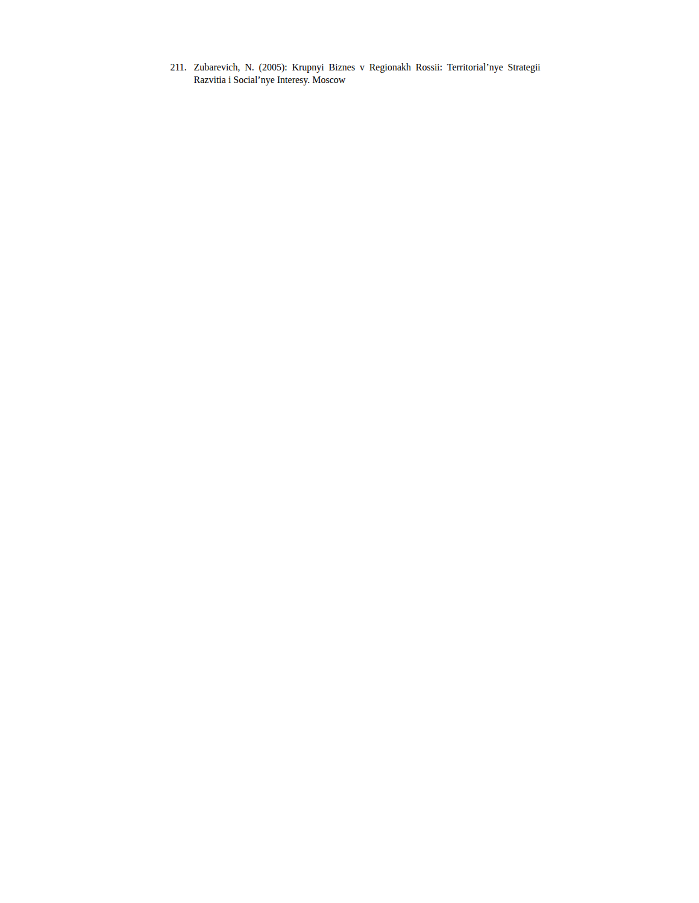211. Zubarevich, N. (2005): Krupnyi Biznes v Regionakh Rossii: Territorial’nye Strategii Razvitia i Social’nye Interesy. Moscow